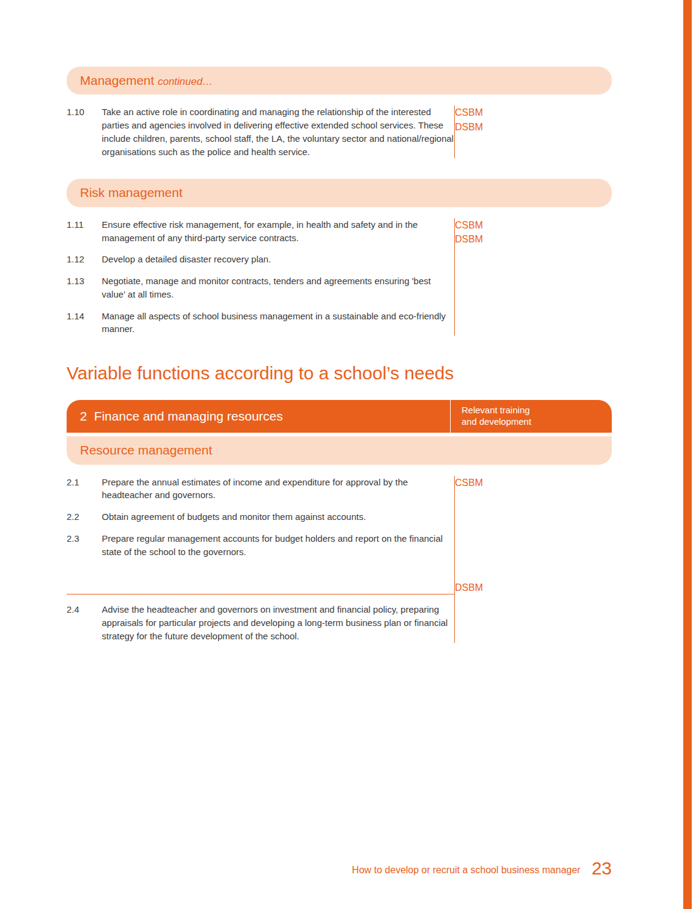Management continued…
| 1.10 Take an active role in coordinating and managing the relationship of the interested parties and agencies involved in delivering effective extended school services. These include children, parents, school staff, the LA, the voluntary sector and national/regional organisations such as the police and health service. | CSBM DSBM |
Risk management
| 1.11 Ensure effective risk management, for example, in health and safety and in the management of any third-party service contracts. 1.12 Develop a detailed disaster recovery plan. 1.13 Negotiate, manage and monitor contracts, tenders and agreements ensuring 'best value’ at all times. 1.14 Manage all aspects of school business management in a sustainable and eco-friendly manner. | CSBM DSBM |
Variable functions according to a school’s needs
2 Finance and managing resources
Relevant training
and development
Resource management
| 2.1 Prepare the annual estimates of income and expenditure for approval by the headteacher and governors. 2.2 Obtain agreement of budgets and monitor them against accounts. 2.3 Prepare regular management accounts for budget holders and report on the financial state of the school to the governors. | CSBM DSBM |
| 2.4 Advise the headteacher and governors on investment and financial policy, preparing appraisals for particular projects and developing a long-term business plan or financial strategy for the future development of the school. | |
How to develop or recruit a school business manager 23